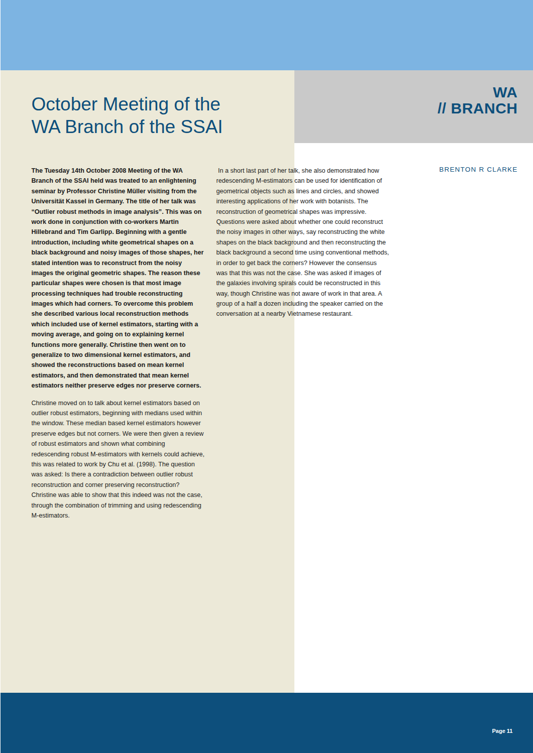WA
// BRANCH
October Meeting of the
WA Branch of the SSAI
BRENTON R CLARKE
The Tuesday 14th October 2008 Meeting of the WA Branch of the SSAI held was treated to an enlightening seminar by Professor Christine Müller visiting from the Universität Kassel in Germany. The title of her talk was “Outlier robust methods in image analysis”. This was on work done in conjunction with co-workers Martin Hillebrand and Tim Garlipp. Beginning with a gentle introduction, including white geometrical shapes on a black background and noisy images of those shapes, her stated intention was to reconstruct from the noisy images the original geometric shapes. The reason these particular shapes were chosen is that most image processing techniques had trouble reconstructing images which had corners. To overcome this problem she described various local reconstruction methods which included use of kernel estimators, starting with a moving average, and going on to explaining kernel functions more generally. Christine then went on to generalize to two dimensional kernel estimators, and showed the reconstructions based on mean kernel estimators, and then demonstrated that mean kernel estimators neither preserve edges nor preserve corners.
Christine moved on to talk about kernel estimators based on outlier robust estimators, beginning with medians used within the window. These median based kernel estimators however preserve edges but not corners. We were then given a review of robust estimators and shown what combining redescending robust M-estimators with kernels could achieve, this was related to work by Chu et al. (1998). The question was asked: Is there a contradiction between outlier robust reconstruction and corner preserving reconstruction? Christine was able to show that this indeed was not the case, through the combination of trimming and using redescending M-estimators.
In a short last part of her talk, she also demonstrated how redescending M-estimators can be used for identification of geometrical objects such as lines and circles, and showed interesting applications of her work with botanists. The reconstruction of geometrical shapes was impressive. Questions were asked about whether one could reconstruct the noisy images in other ways, say reconstructing the white shapes on the black background and then reconstructing the black background a second time using conventional methods, in order to get back the corners? However the consensus was that this was not the case. She was asked if images of the galaxies involving spirals could be reconstructed in this way, though Christine was not aware of work in that area. A group of a half a dozen including the speaker carried on the conversation at a nearby Vietnamese restaurant.
Page 11